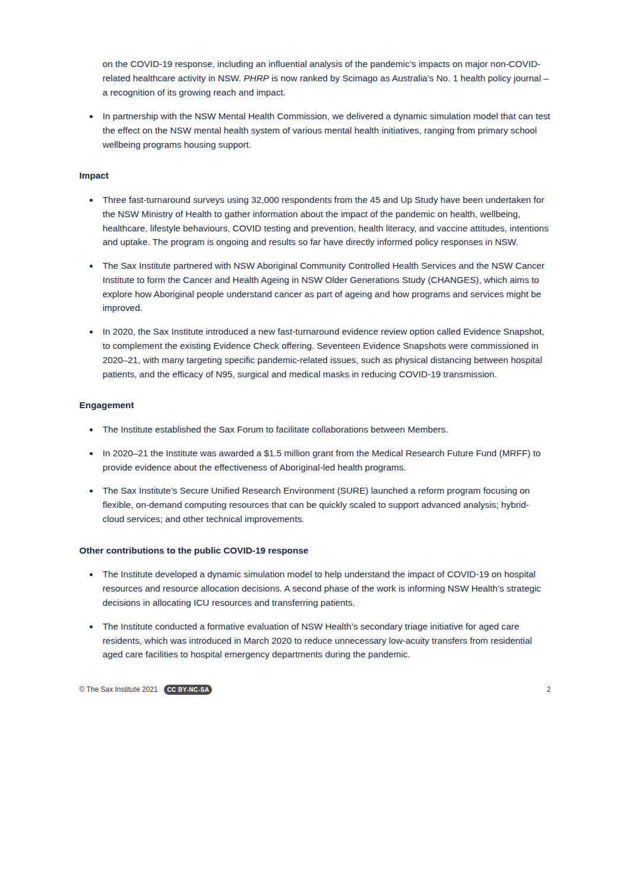on the COVID-19 response, including an influential analysis of the pandemic’s impacts on major non-COVID-related healthcare activity in NSW. PHRP is now ranked by Scimago as Australia’s No. 1 health policy journal – a recognition of its growing reach and impact.
In partnership with the NSW Mental Health Commission, we delivered a dynamic simulation model that can test the effect on the NSW mental health system of various mental health initiatives, ranging from primary school wellbeing programs housing support.
Impact
Three fast-turnaround surveys using 32,000 respondents from the 45 and Up Study have been undertaken for the NSW Ministry of Health to gather information about the impact of the pandemic on health, wellbeing, healthcare, lifestyle behaviours, COVID testing and prevention, health literacy, and vaccine attitudes, intentions and uptake. The program is ongoing and results so far have directly informed policy responses in NSW.
The Sax Institute partnered with NSW Aboriginal Community Controlled Health Services and the NSW Cancer Institute to form the Cancer and Health Ageing in NSW Older Generations Study (CHANGES), which aims to explore how Aboriginal people understand cancer as part of ageing and how programs and services might be improved.
In 2020, the Sax Institute introduced a new fast-turnaround evidence review option called Evidence Snapshot, to complement the existing Evidence Check offering. Seventeen Evidence Snapshots were commissioned in 2020–21, with many targeting specific pandemic-related issues, such as physical distancing between hospital patients, and the efficacy of N95, surgical and medical masks in reducing COVID-19 transmission.
Engagement
The Institute established the Sax Forum to facilitate collaborations between Members.
In 2020–21 the Institute was awarded a $1.5 million grant from the Medical Research Future Fund (MRFF) to provide evidence about the effectiveness of Aboriginal-led health programs.
The Sax Institute’s Secure Unified Research Environment (SURE) launched a reform program focusing on flexible, on-demand computing resources that can be quickly scaled to support advanced analysis; hybrid-cloud services; and other technical improvements.
Other contributions to the public COVID-19 response
The Institute developed a dynamic simulation model to help understand the impact of COVID-19 on hospital resources and resource allocation decisions. A second phase of the work is informing NSW Health’s strategic decisions in allocating ICU resources and transferring patients.
The Institute conducted a formative evaluation of NSW Health’s secondary triage initiative for aged care residents, which was introduced in March 2020 to reduce unnecessary low-acuity transfers from residential aged care facilities to hospital emergency departments during the pandemic.
© The Sax Institute 2021 CC BY-NC-SA
2